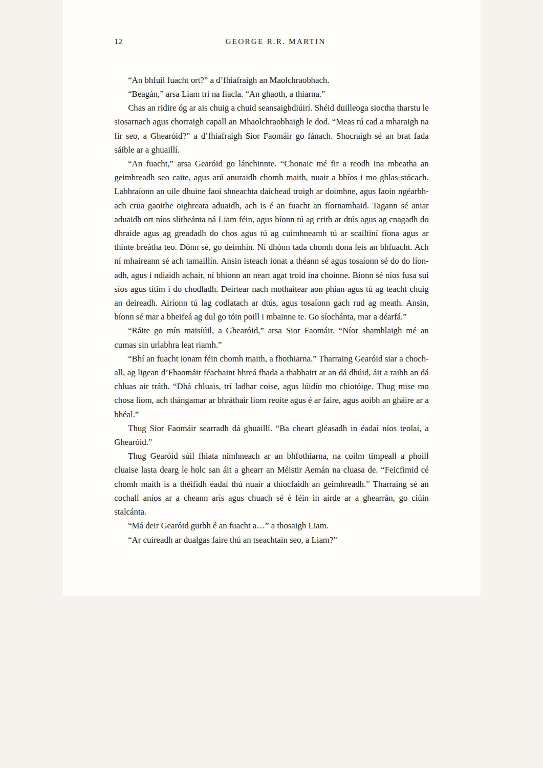12 George R.R. Martin
“An bhfuil fuacht ort?” a d’fhiafraigh an Maolchraobhach.
“Beagán,” arsa Liam trí na fiacla. “An ghaoth, a thiarna.”
Chas an ridire óg ar ais chuig a chuid seansaighdiúirí. Shéid duilleoga sioctha tharstu le siosarnach agus chorraigh capall an Mhaolchraobhaigh le dod. “Meas tú cad a mharaigh na fir seo, a Ghearóid?” a d’fhiafraigh Sior Faomáir go fánach. Shocraigh sé an brat fada sáible ar a ghuaillí.
“An fuacht,” arsa Gearóid go lánchinnte. “Chonaic mé fir a reodh ina mbeatha an geimhreadh seo caite, agus arú anuraidh chomh maith, nuair a bhíos i mo ghlas-stócach. Labhraíonn an uile dhuine faoi shneachta daichead troigh ar doimhne, agus faoin ngéarbhach crua gaoithe oighreata aduaidh, ach is é an fuacht an fíornamhaid. Tagann sé aniar aduaidh ort níos slítheánta ná Liam féin, agus bíonn tú ag crith ar dtús agus ag cnagadh do dhraide agus ag greadadh do chos agus tú ag cuimhneamh tú ar scailtíní fíona agus ar thinte breátha teo. Dónn sé, go deimhin. Ní dhónn tada chomh dona leis an bhfuacht. Ach ní mhaireann sé ach tamaillín. Ansin isteach ionat a théann sé agus tosaíonn sé do do líonadh, agus i ndiaidh achair, ní bhíonn an neart agat troid ina choinne. Bíonn sé níos fusa suí síos agus titim i do chodladh. Deirtear nach mothaítear aon phian agus tú ag teacht chuig an deireadh. Airíonn tú lag codlatach ar dtús, agus tosaíonn gach rud ag meath. Ansin, bíonn sé mar a bheifeá ag dul go tóin poill i mbainne te. Go síochánta, mar a déarfá.”
“Ráite go mín maisíúil, a Ghearóid,” arsa Sior Faomáir. “Níor shamhlaigh mé an cumas sin urlabhra leat riamh.”
“Bhí an fuacht ionam féin chomh maith, a fhothiarna.” Tharraing Gearóid siar a chochall, ag ligean d’Fhaomáir féachaint bhreá fhada a thabhairt ar an dá dhúid, áit a raibh an dá chluas air tráth. “Dhá chluais, trí ladhar coise, agus lúidín mo chiotóige. Thug mise mo chosa liom, ach thángamar ar bhráthair liom reoite agus é ar faire, agus aoibh an gháire ar a bhéal.”
Thug Sior Faomáir searradh dá ghuaillí. “Ba cheart gléasadh in éadaí níos teolaí, a Ghearóid.”
Thug Gearóid súil fhiata nimhneach ar an bhfothiarna, na coilm timpeall a phoill cluaise lasta dearg le holc san áit a ghearr an Méistir Aemán na cluasa de. “Feicfimid cé chomh maith is a théifidh éadaí thú nuair a thiocfaidh an geimhreadh.” Tharraing sé an cochall aníos ar a cheann arís agus chuach sé é féin in airde ar a ghearrán, go ciúin stalcánta.
“Má deir Gearóid gurbh é an fuacht a…” a thosaigh Liam.
“Ar cuireadh ar dualgas faire thú an tseachtain seo, a Liam?”